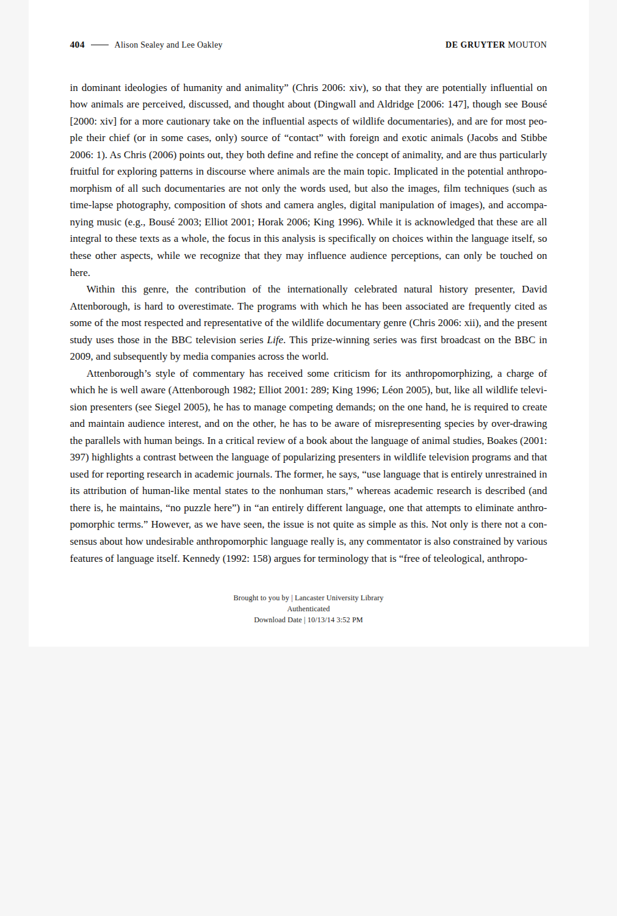404 Alison Sealey and Lee Oakley DE GRUYTER MOUTON
in dominant ideologies of humanity and animality” (Chris 2006: xiv), so that they are potentially influential on how animals are perceived, discussed, and thought about (Dingwall and Aldridge [2006: 147], though see Bousé [2000: xiv] for a more cautionary take on the influential aspects of wildlife documentaries), and are for most people their chief (or in some cases, only) source of “contact” with foreign and exotic animals (Jacobs and Stibbe 2006: 1). As Chris (2006) points out, they both define and refine the concept of animality, and are thus particularly fruitful for exploring patterns in discourse where animals are the main topic. Implicated in the potential anthropomorphism of all such documentaries are not only the words used, but also the images, film techniques (such as time-lapse photography, composition of shots and camera angles, digital manipulation of images), and accompanying music (e.g., Bousé 2003; Elliot 2001; Horak 2006; King 1996). While it is acknowledged that these are all integral to these texts as a whole, the focus in this analysis is specifically on choices within the language itself, so these other aspects, while we recognize that they may influence audience perceptions, can only be touched on here.
Within this genre, the contribution of the internationally celebrated natural history presenter, David Attenborough, is hard to overestimate. The programs with which he has been associated are frequently cited as some of the most respected and representative of the wildlife documentary genre (Chris 2006: xii), and the present study uses those in the BBC television series Life. This prize-winning series was first broadcast on the BBC in 2009, and subsequently by media companies across the world.
Attenborough’s style of commentary has received some criticism for its anthropomorphizing, a charge of which he is well aware (Attenborough 1982; Elliot 2001: 289; King 1996; Léon 2005), but, like all wildlife television presenters (see Siegel 2005), he has to manage competing demands; on the one hand, he is required to create and maintain audience interest, and on the other, he has to be aware of misrepresenting species by over-drawing the parallels with human beings. In a critical review of a book about the language of animal studies, Boakes (2001: 397) highlights a contrast between the language of popularizing presenters in wildlife television programs and that used for reporting research in academic journals. The former, he says, “use language that is entirely unrestrained in its attribution of human-like mental states to the nonhuman stars,” whereas academic research is described (and there is, he maintains, “no puzzle here”) in “an entirely different language, one that attempts to eliminate anthropomorphic terms.” However, as we have seen, the issue is not quite as simple as this. Not only is there not a consensus about how undesirable anthropomorphic language really is, any commentator is also constrained by various features of language itself. Kennedy (1992: 158) argues for terminology that is “free of teleological, anthropo-
Brought to you by | Lancaster University Library
Authenticated
Download Date | 10/13/14 3:52 PM